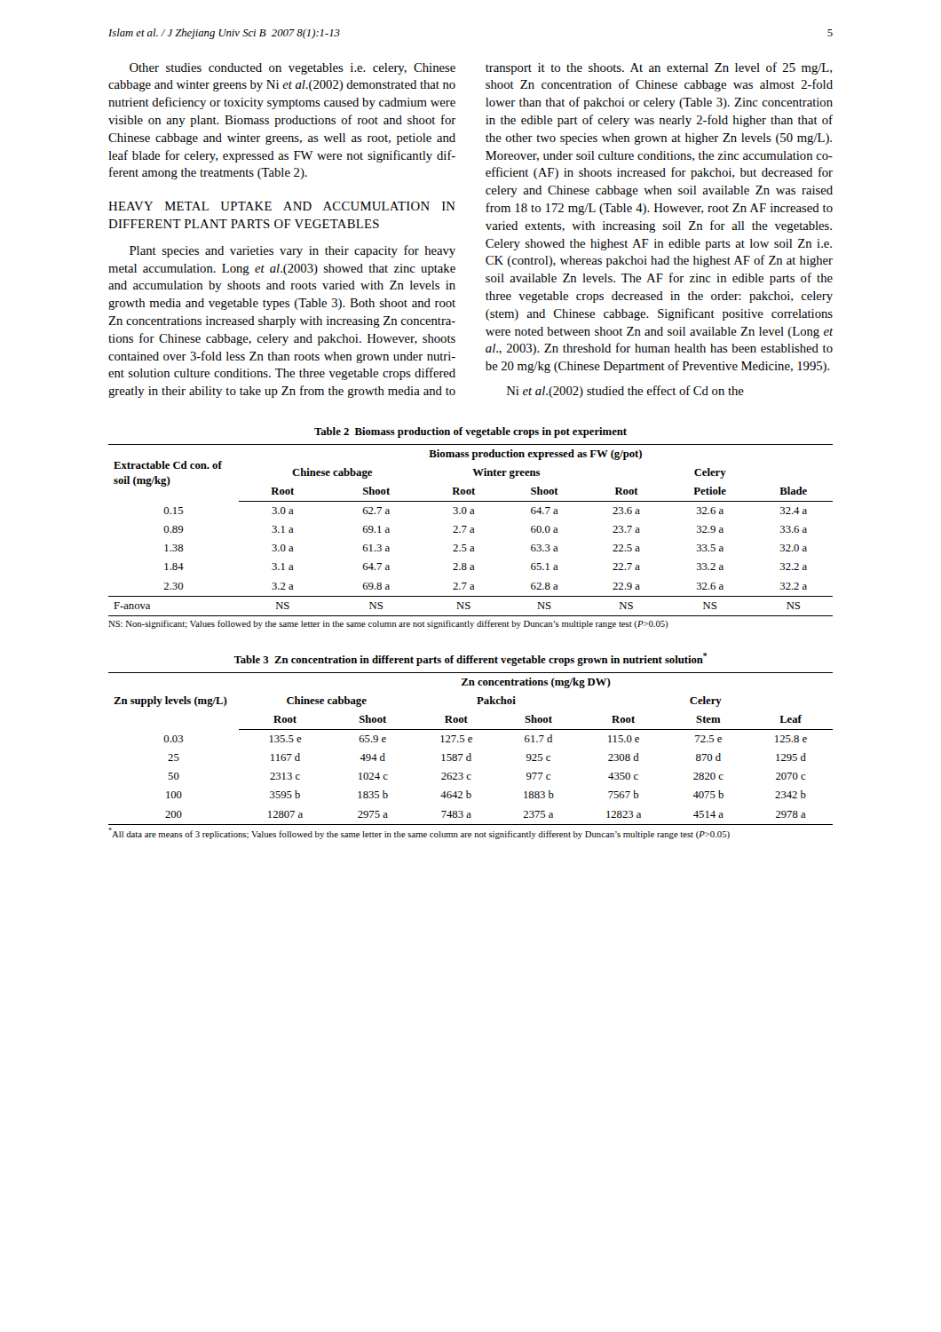Islam et al. / J Zhejiang Univ Sci B 2007 8(1):1-13 5
Other studies conducted on vegetables i.e. celery, Chinese cabbage and winter greens by Ni et al.(2002) demonstrated that no nutrient deficiency or toxicity symptoms caused by cadmium were visible on any plant. Biomass productions of root and shoot for Chinese cabbage and winter greens, as well as root, petiole and leaf blade for celery, expressed as FW were not significantly different among the treatments (Table 2).
Heavy metal uptake and accumulation in different plant parts of vegetables
Plant species and varieties vary in their capacity for heavy metal accumulation. Long et al.(2003) showed that zinc uptake and accumulation by shoots and roots varied with Zn levels in growth media and vegetable types (Table 3). Both shoot and root Zn concentrations increased sharply with increasing Zn concentrations for Chinese cabbage, celery and pakchoi. However, shoots contained over 3-fold less Zn than roots when grown under nutrient solution culture conditions. The three vegetable crops differed greatly in their ability to take up Zn from the growth media and to transport it to the shoots. At an external Zn level of 25 mg/L, shoot Zn concentration of Chinese cabbage was almost 2-fold lower than that of pakchoi or celery (Table 3). Zinc concentration in the edible part of celery was nearly 2-fold higher than that of the other two species when grown at higher Zn levels (50 mg/L). Moreover, under soil culture conditions, the zinc accumulation coefficient (AF) in shoots increased for pakchoi, but decreased for celery and Chinese cabbage when soil available Zn was raised from 18 to 172 mg/L (Table 4). However, root Zn AF increased to varied extents, with increasing soil Zn for all the vegetables. Celery showed the highest AF in edible parts at low soil Zn i.e. CK (control), whereas pakchoi had the highest AF of Zn at higher soil available Zn levels. The AF for zinc in edible parts of the three vegetable crops decreased in the order: pakchoi, celery (stem) and Chinese cabbage. Significant positive correlations were noted between shoot Zn and soil available Zn level (Long et al., 2003). Zn threshold for human health has been established to be 20 mg/kg (Chinese Department of Preventive Medicine, 1995).
Ni et al.(2002) studied the effect of Cd on the
Table 2 Biomass production of vegetable crops in pot experiment
| Extractable Cd con. of soil (mg/kg) | Biomass production expressed as FW (g/pot) |
| --- | --- |
| Chinese cabbage | Winter greens | Celery |
| Root | Shoot | Root | Shoot | Root | Petiole | Blade |
| 0.15 | 3.0 a | 62.7 a | 3.0 a | 64.7 a | 23.6 a | 32.6 a | 32.4 a |
| 0.89 | 3.1 a | 69.1 a | 2.7 a | 60.0 a | 23.7 a | 32.9 a | 33.6 a |
| 1.38 | 3.0 a | 61.3 a | 2.5 a | 63.3 a | 22.5 a | 33.5 a | 32.0 a |
| 1.84 | 3.1 a | 64.7 a | 2.8 a | 65.1 a | 22.7 a | 33.2 a | 32.2 a |
| 2.30 | 3.2 a | 69.8 a | 2.7 a | 62.8 a | 22.9 a | 32.6 a | 32.2 a |
| F-anova | NS | NS | NS | NS | NS | NS | NS |
NS: Non-significant; Values followed by the same letter in the same column are not significantly different by Duncan’s multiple range test (P>0.05)
Table 3 Zn concentration in different parts of different vegetable crops grown in nutrient solution *
| Zn supply levels (mg/L) | Zn concentrations (mg/kg DW) |
| --- | --- |
| Chinese cabbage | Pakchoi | Celery |
| Root | Shoot | Root | Shoot | Root | Stem | Leaf |
| 0.03 | 135.5 e | 65.9 e | 127.5 e | 61.7 d | 115.0 e | 72.5 e | 125.8 e |
| 25 | 1167 d | 494 d | 1587 d | 925 c | 2308 d | 870 d | 1295 d |
| 50 | 2313 c | 1024 c | 2623 c | 977 c | 4350 c | 2820 c | 2070 c |
| 100 | 3595 b | 1835 b | 4642 b | 1883 b | 7567 b | 4075 b | 2342 b |
| 200 | 12807 a | 2975 a | 7483 a | 2375 a | 12823 a | 4514 a | 2978 a |
*All data are means of 3 replications; Values followed by the same letter in the same column are not significantly different by Duncan’s multiple range test (P>0.05)